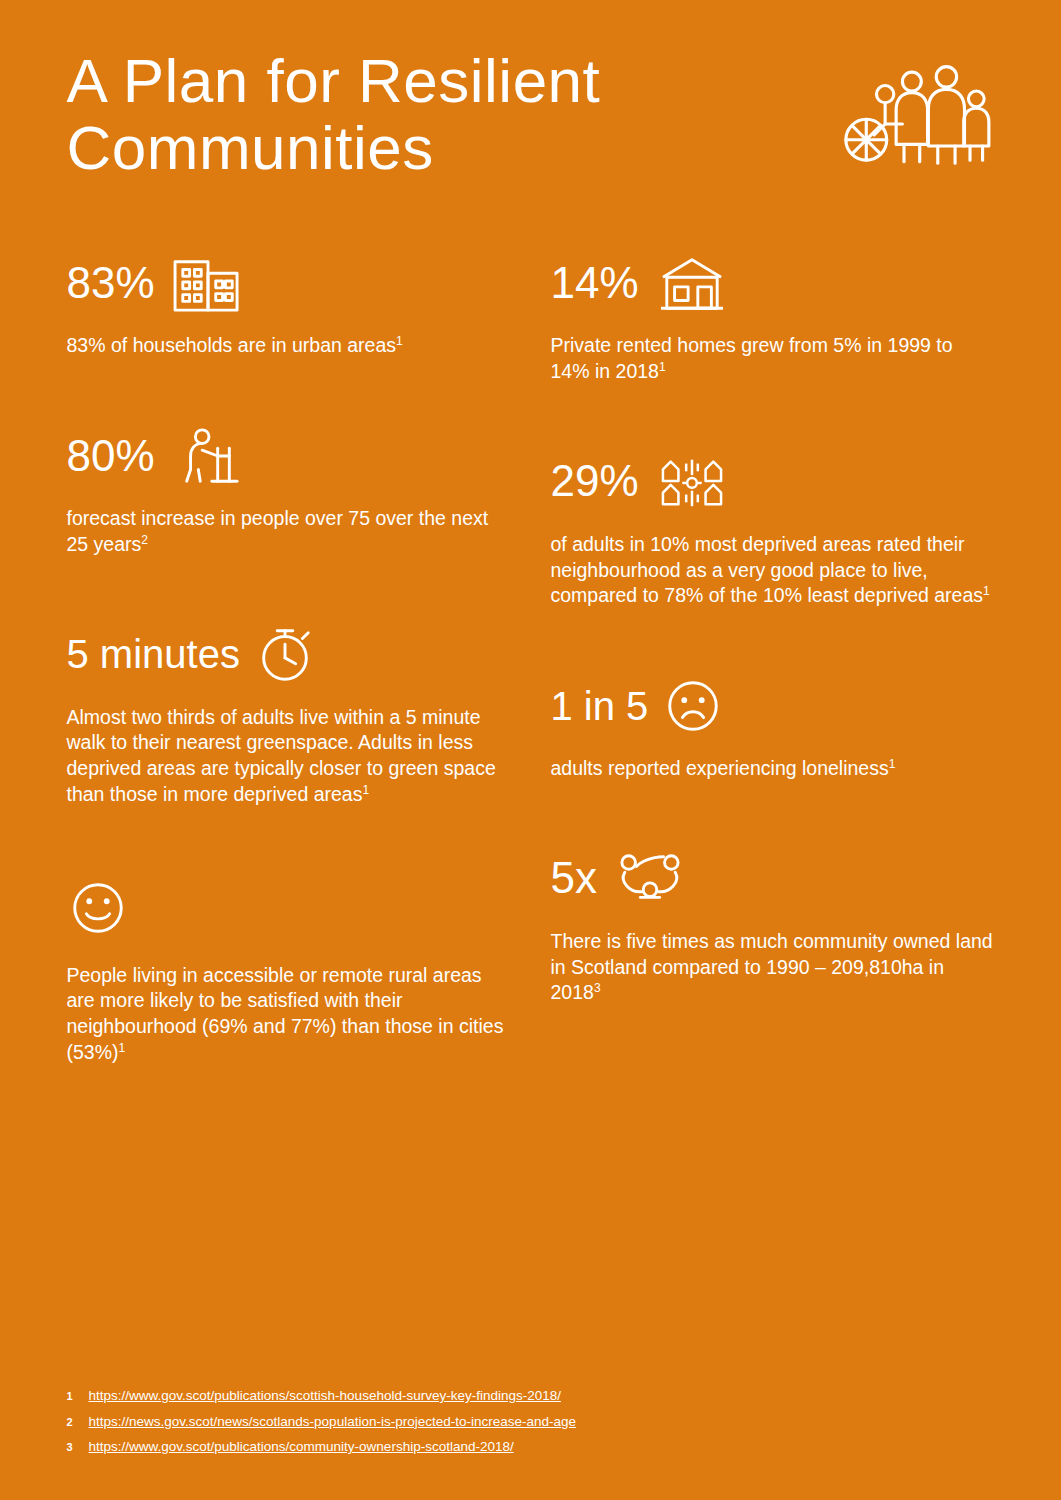A Plan for Resilient
Communities
83%
83% of households are in urban areas1
80%
forecast increase in people over 75 over the next 25 years2
5 minutes
Almost two thirds of adults live within a 5 minute walk to their nearest greenspace. Adults in less deprived areas are typically closer to green space than those in more deprived areas1
People living in accessible or remote rural areas are more likely to be satisfied with their neighbourhood (69% and 77%) than those in cities (53%)1
14%
Private rented homes grew from 5% in 1999 to 14% in 20181
29%
of adults in 10% most deprived areas rated their neighbourhood as a very good place to live, compared to 78% of the 10% least deprived areas1
1 in 5
adults reported experiencing loneliness1
5x
There is five times as much community owned land in Scotland compared to 1990 – 209,810ha in 20183
https://www.gov.scot/publications/scottish-household-survey-key-findings-2018/
https://news.gov.scot/news/scotlands-population-is-projected-to-increase-and-age
https://www.gov.scot/publications/community-ownership-scotland-2018/